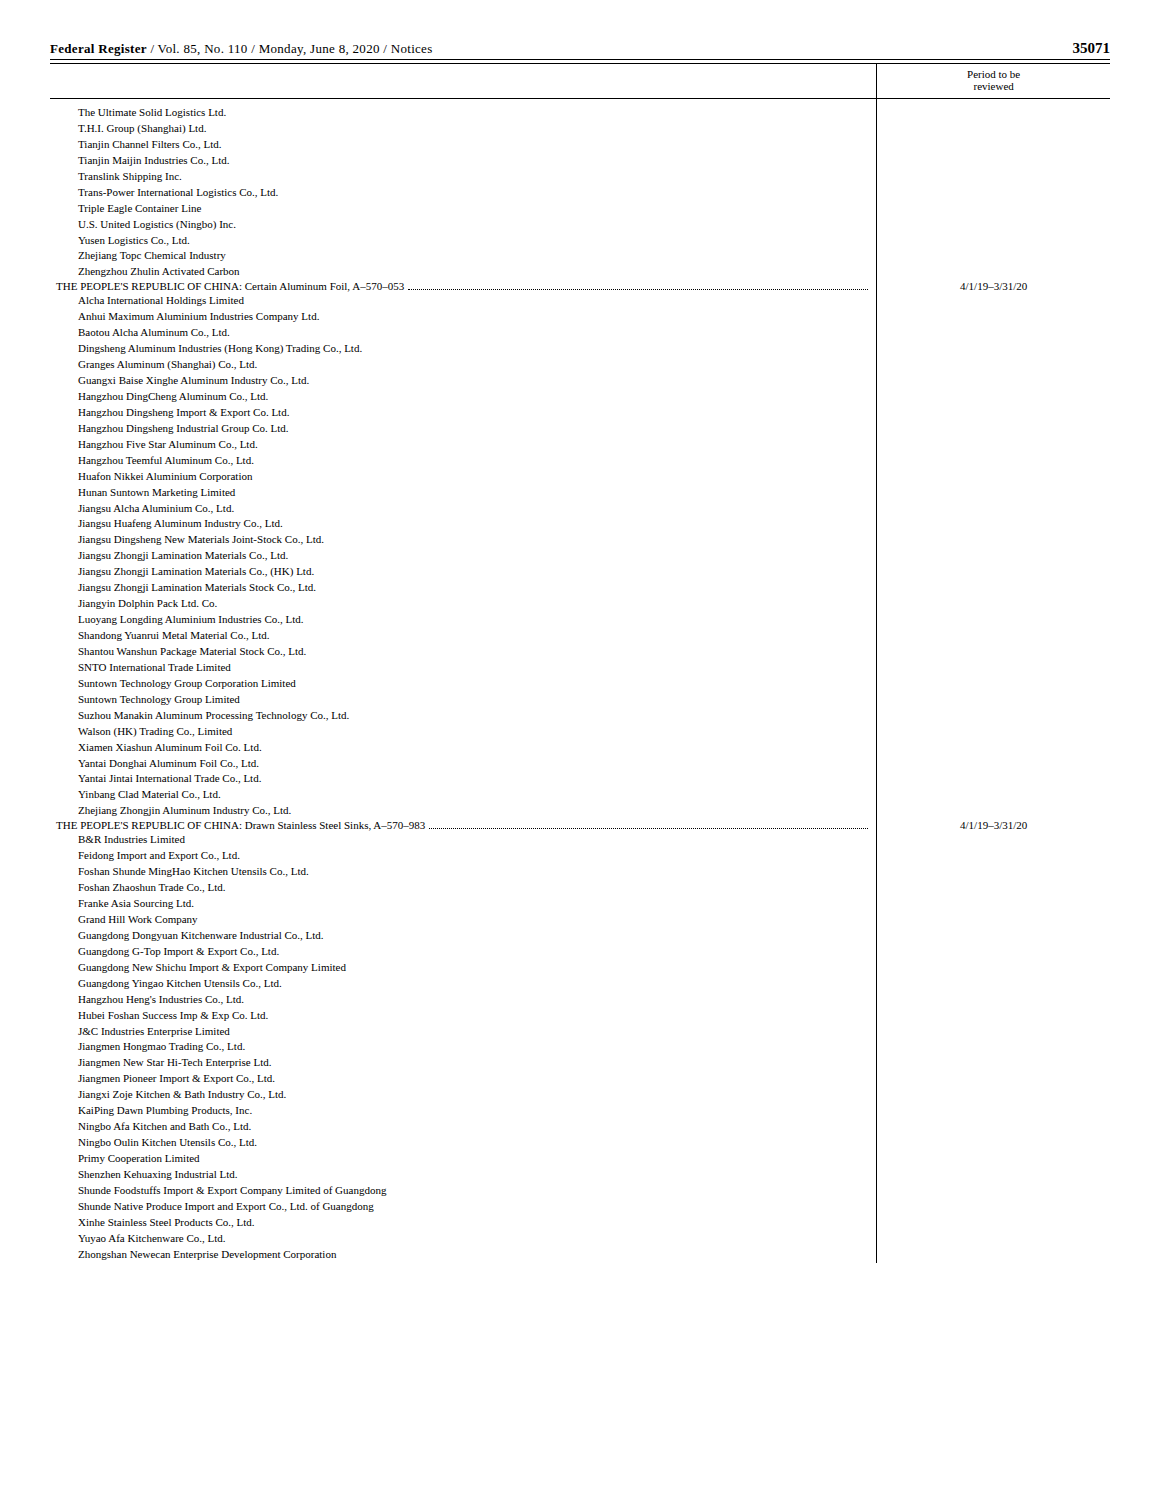Federal Register / Vol. 85, No. 110 / Monday, June 8, 2020 / Notices
35071
| | Period to be reviewed |
| --- | --- |
| The Ultimate Solid Logistics Ltd. T.H.I. Group (Shanghai) Ltd. Tianjin Channel Filters Co., Ltd. Tianjin Maijin Industries Co., Ltd. Translink Shipping Inc. Trans-Power International Logistics Co., Ltd. Triple Eagle Container Line U.S. United Logistics (Ningbo) Inc. Yusen Logistics Co., Ltd. Zhejiang Topc Chemical Industry Zhengzhou Zhulin Activated Carbon | |
| THE PEOPLE'S REPUBLIC OF CHINA: Certain Aluminum Foil, A–570–053 | 4/1/19–3/31/20 |
| Alcha International Holdings Limited Anhui Maximum Aluminium Industries Company Ltd. Baotou Alcha Aluminum Co., Ltd. Dingsheng Aluminum Industries (Hong Kong) Trading Co., Ltd. Granges Aluminum (Shanghai) Co., Ltd. Guangxi Baise Xinghe Aluminum Industry Co., Ltd. Hangzhou DingCheng Aluminum Co., Ltd. Hangzhou Dingsheng Import & Export Co. Ltd. Hangzhou Dingsheng Industrial Group Co. Ltd. Hangzhou Five Star Aluminum Co., Ltd. Hangzhou Teemful Aluminum Co., Ltd. Huafon Nikkei Aluminium Corporation Hunan Suntown Marketing Limited Jiangsu Alcha Aluminium Co., Ltd. Jiangsu Huafeng Aluminum Industry Co., Ltd. Jiangsu Dingsheng New Materials Joint-Stock Co., Ltd. Jiangsu Zhongji Lamination Materials Co., Ltd. Jiangsu Zhongji Lamination Materials Co., (HK) Ltd. Jiangsu Zhongji Lamination Materials Stock Co., Ltd. Jiangyin Dolphin Pack Ltd. Co. Luoyang Longding Aluminium Industries Co., Ltd. Shandong Yuanrui Metal Material Co., Ltd. Shantou Wanshun Package Material Stock Co., Ltd. SNTO International Trade Limited Suntown Technology Group Corporation Limited Suntown Technology Group Limited Suzhou Manakin Aluminum Processing Technology Co., Ltd. Walson (HK) Trading Co., Limited Xiamen Xiashun Aluminum Foil Co. Ltd. Yantai Donghai Aluminum Foil Co., Ltd. Yantai Jintai International Trade Co., Ltd. Yinbang Clad Material Co., Ltd. Zhejiang Zhongjin Aluminum Industry Co., Ltd. | |
| THE PEOPLE'S REPUBLIC OF CHINA: Drawn Stainless Steel Sinks, A–570–983 | 4/1/19–3/31/20 |
| B&R Industries Limited Feidong Import and Export Co., Ltd. Foshan Shunde MingHao Kitchen Utensils Co., Ltd. Foshan Zhaoshun Trade Co., Ltd. Franke Asia Sourcing Ltd. Grand Hill Work Company Guangdong Dongyuan Kitchenware Industrial Co., Ltd. Guangdong G-Top Import & Export Co., Ltd. Guangdong New Shichu Import & Export Company Limited Guangdong Yingao Kitchen Utensils Co., Ltd. Hangzhou Heng's Industries Co., Ltd. Hubei Foshan Success Imp & Exp Co. Ltd. J&C Industries Enterprise Limited Jiangmen Hongmao Trading Co., Ltd. Jiangmen New Star Hi-Tech Enterprise Ltd. Jiangmen Pioneer Import & Export Co., Ltd. Jiangxi Zoje Kitchen & Bath Industry Co., Ltd. KaiPing Dawn Plumbing Products, Inc. Ningbo Afa Kitchen and Bath Co., Ltd. Ningbo Oulin Kitchen Utensils Co., Ltd. Primy Cooperation Limited Shenzhen Kehuaxing Industrial Ltd. Shunde Foodstuffs Import & Export Company Limited of Guangdong Shunde Native Produce Import and Export Co., Ltd. of Guangdong Xinhe Stainless Steel Products Co., Ltd. Yuyao Afa Kitchenware Co., Ltd. Zhongshan Newecan Enterprise Development Corporation | |